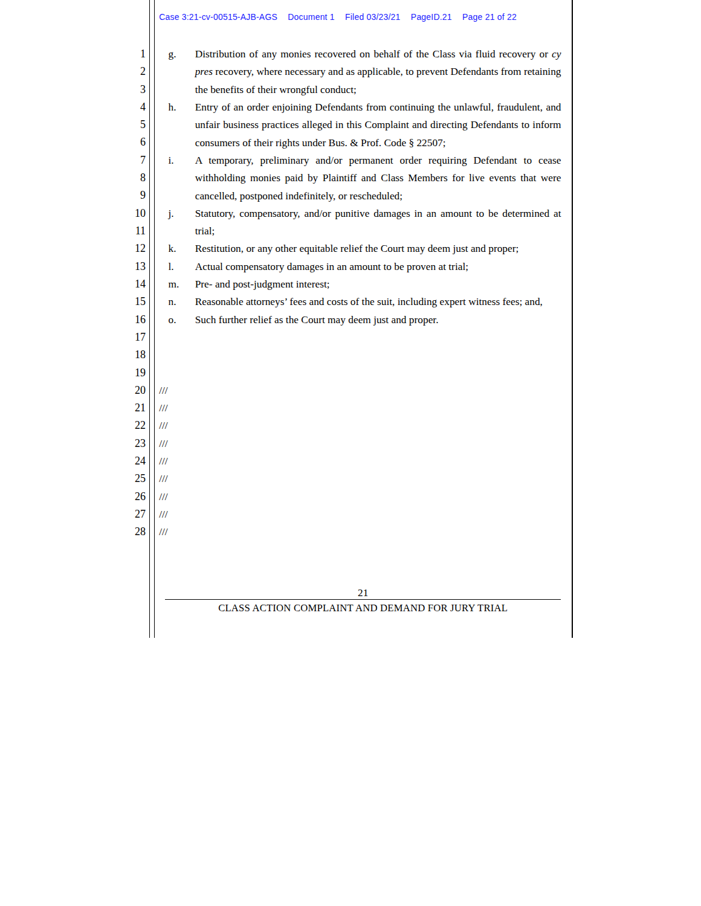Case 3:21-cv-00515-AJB-AGS Document 1 Filed 03/23/21 PageID.21 Page 21 of 22
1
2
3
4
5
6
7
8
9
10
11
12
13
14
15
16
17
18
19
20
21
22
23
24
25
26
27
28
g. Distribution of any monies recovered on behalf of the Class via fluid recovery or cy pres recovery, where necessary and as applicable, to prevent Defendants from retaining the benefits of their wrongful conduct;
h. Entry of an order enjoining Defendants from continuing the unlawful, fraudulent, and unfair business practices alleged in this Complaint and directing Defendants to inform consumers of their rights under Bus. & Prof. Code § 22507;
i. A temporary, preliminary and/or permanent order requiring Defendant to cease withholding monies paid by Plaintiff and Class Members for live events that were cancelled, postponed indefinitely, or rescheduled;
j. Statutory, compensatory, and/or punitive damages in an amount to be determined at trial;
k. Restitution, or any other equitable relief the Court may deem just and proper;
l. Actual compensatory damages in an amount to be proven at trial;
m. Pre- and post-judgment interest;
n. Reasonable attorneys’ fees and costs of the suit, including expert witness fees; and,
o. Such further relief as the Court may deem just and proper.
///
///
///
///
///
///
///
///
///
21
CLASS ACTION COMPLAINT AND DEMAND FOR JURY TRIAL